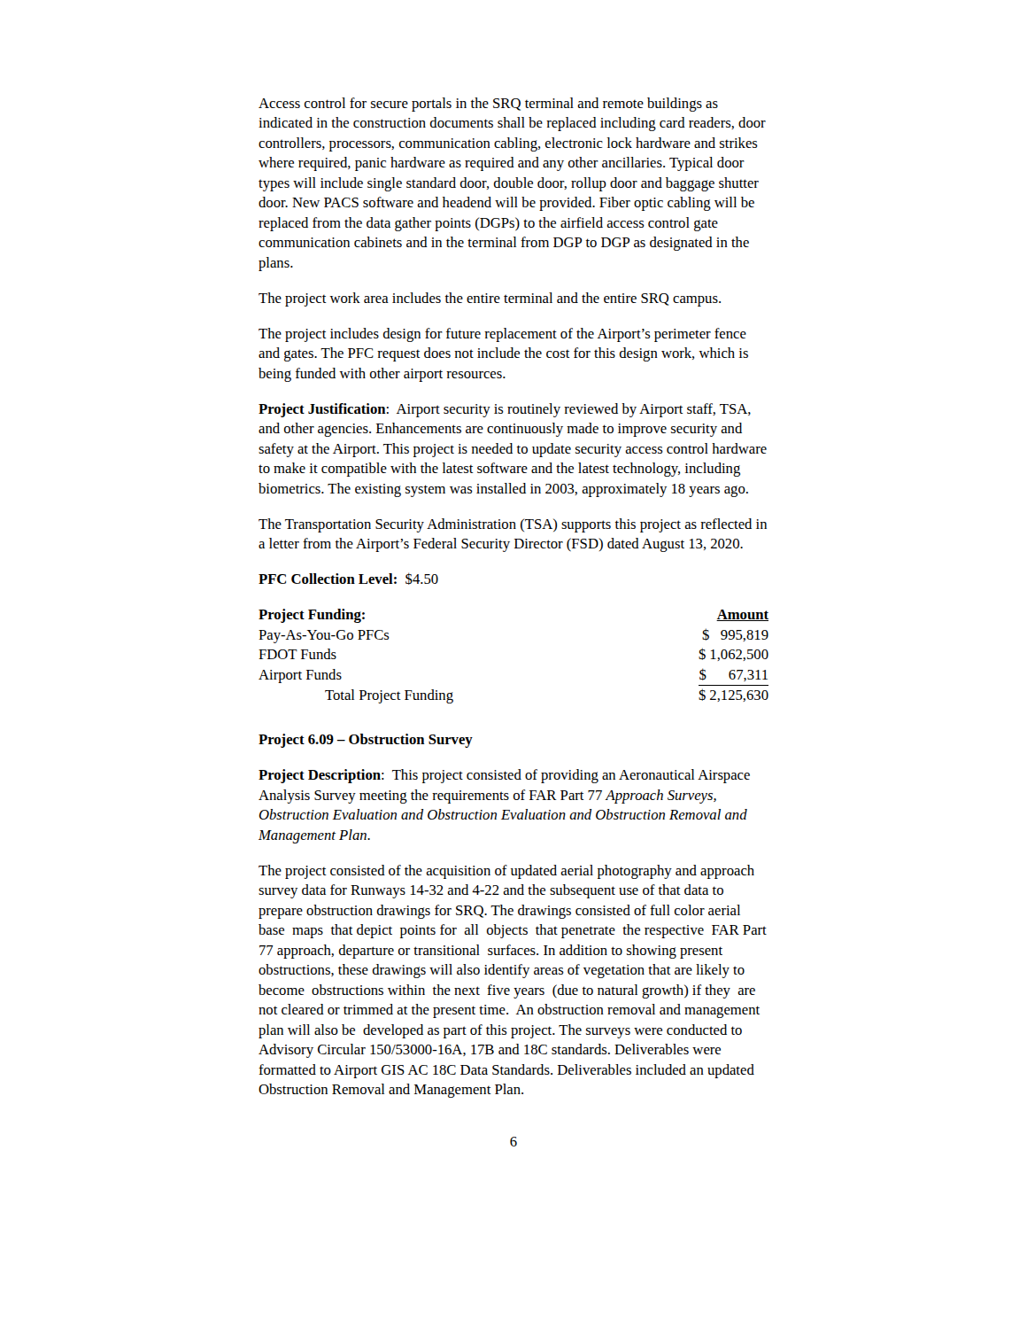Access control for secure portals in the SRQ terminal and remote buildings as indicated in the construction documents shall be replaced including card readers, door controllers, processors, communication cabling, electronic lock hardware and strikes where required, panic hardware as required and any other ancillaries. Typical door types will include single standard door, double door, rollup door and baggage shutter door. New PACS software and headend will be provided. Fiber optic cabling will be replaced from the data gather points (DGPs) to the airfield access control gate communication cabinets and in the terminal from DGP to DGP as designated in the plans.
The project work area includes the entire terminal and the entire SRQ campus.
The project includes design for future replacement of the Airport’s perimeter fence and gates. The PFC request does not include the cost for this design work, which is being funded with other airport resources.
Project Justification: Airport security is routinely reviewed by Airport staff, TSA, and other agencies. Enhancements are continuously made to improve security and safety at the Airport. This project is needed to update security access control hardware to make it compatible with the latest software and the latest technology, including biometrics. The existing system was installed in 2003, approximately 18 years ago.
The Transportation Security Administration (TSA) supports this project as reflected in a letter from the Airport’s Federal Security Director (FSD) dated August 13, 2020.
PFC Collection Level: $4.50
| Project Funding: | Amount |
| Pay-As-You-Go PFCs | $ 995,819 |
| FDOT Funds | $ 1,062,500 |
| Airport Funds | $ 67,311 |
| Total Project Funding | $ 2,125,630 |
Project 6.09 – Obstruction Survey
Project Description: This project consisted of providing an Aeronautical Airspace Analysis Survey meeting the requirements of FAR Part 77 Approach Surveys, Obstruction Evaluation and Obstruction Evaluation and Obstruction Removal and Management Plan.
The project consisted of the acquisition of updated aerial photography and approach survey data for Runways 14-32 and 4-22 and the subsequent use of that data to prepare obstruction drawings for SRQ. The drawings consisted of full color aerial base maps that depict points for all objects that penetrate the respective FAR Part 77 approach, departure or transitional surfaces. In addition to showing present obstructions, these drawings will also identify areas of vegetation that are likely to become obstructions within the next five years (due to natural growth) if they are not cleared or trimmed at the present time. An obstruction removal and management plan will also be developed as part of this project. The surveys were conducted to Advisory Circular 150/53000-16A, 17B and 18C standards. Deliverables were formatted to Airport GIS AC 18C Data Standards. Deliverables included an updated Obstruction Removal and Management Plan.
6